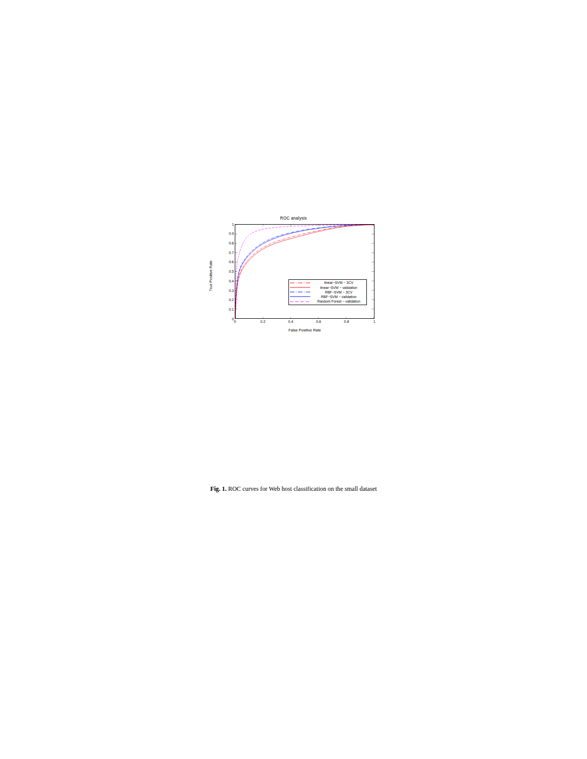ROC analysis
True Positive Rate
1
0.9
0.8
0.7
0.6
0.5
0.4
0.3
0.2
0.1
0
0
0.2
0.4
0.6
0.8
1
False Positive Rate
linear−SVM − 3CV
linear−SVM − validation
RBF−SVM − 3CV
RBF−SVM − validation
Random Forest − validation
Fig. 1. ROC curves for Web host classification on the small dataset